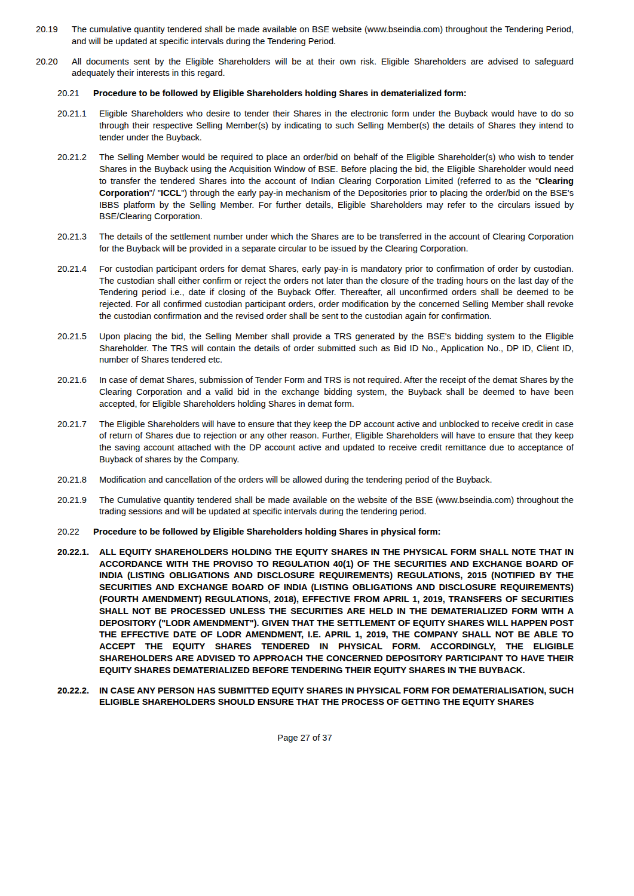20.19
The cumulative quantity tendered shall be made available on BSE website (www.bseindia.com) throughout the Tendering Period, and will be updated at specific intervals during the Tendering Period.
20.20
All documents sent by the Eligible Shareholders will be at their own risk. Eligible Shareholders are advised to safeguard adequately their interests in this regard.
20.21
Procedure to be followed by Eligible Shareholders holding Shares in dematerialized form:
20.21.1
Eligible Shareholders who desire to tender their Shares in the electronic form under the Buyback would have to do so through their respective Selling Member(s) by indicating to such Selling Member(s) the details of Shares they intend to tender under the Buyback.
20.21.2
The Selling Member would be required to place an order/bid on behalf of the Eligible Shareholder(s) who wish to tender Shares in the Buyback using the Acquisition Window of BSE. Before placing the bid, the Eligible Shareholder would need to transfer the tendered Shares into the account of Indian Clearing Corporation Limited (referred to as the "Clearing Corporation"/ "ICCL") through the early pay-in mechanism of the Depositories prior to placing the order/bid on the BSE's IBBS platform by the Selling Member. For further details, Eligible Shareholders may refer to the circulars issued by BSE/Clearing Corporation.
20.21.3
The details of the settlement number under which the Shares are to be transferred in the account of Clearing Corporation for the Buyback will be provided in a separate circular to be issued by the Clearing Corporation.
20.21.4
For custodian participant orders for demat Shares, early pay-in is mandatory prior to confirmation of order by custodian. The custodian shall either confirm or reject the orders not later than the closure of the trading hours on the last day of the Tendering period i.e., date if closing of the Buyback Offer. Thereafter, all unconfirmed orders shall be deemed to be rejected. For all confirmed custodian participant orders, order modification by the concerned Selling Member shall revoke the custodian confirmation and the revised order shall be sent to the custodian again for confirmation.
20.21.5
Upon placing the bid, the Selling Member shall provide a TRS generated by the BSE's bidding system to the Eligible Shareholder. The TRS will contain the details of order submitted such as Bid ID No., Application No., DP ID, Client ID, number of Shares tendered etc.
20.21.6
In case of demat Shares, submission of Tender Form and TRS is not required. After the receipt of the demat Shares by the Clearing Corporation and a valid bid in the exchange bidding system, the Buyback shall be deemed to have been accepted, for Eligible Shareholders holding Shares in demat form.
20.21.7
The Eligible Shareholders will have to ensure that they keep the DP account active and unblocked to receive credit in case of return of Shares due to rejection or any other reason. Further, Eligible Shareholders will have to ensure that they keep the saving account attached with the DP account active and updated to receive credit remittance due to acceptance of Buyback of shares by the Company.
20.21.8
Modification and cancellation of the orders will be allowed during the tendering period of the Buyback.
20.21.9
The Cumulative quantity tendered shall be made available on the website of the BSE (www.bseindia.com) throughout the trading sessions and will be updated at specific intervals during the tendering period.
20.22
Procedure to be followed by Eligible Shareholders holding Shares in physical form:
20.22.1.
ALL EQUITY SHAREHOLDERS HOLDING THE EQUITY SHARES IN THE PHYSICAL FORM SHALL NOTE THAT IN ACCORDANCE WITH THE PROVISO TO REGULATION 40(1) OF THE SECURITIES AND EXCHANGE BOARD OF INDIA (LISTING OBLIGATIONS AND DISCLOSURE REQUIREMENTS) REGULATIONS, 2015 (NOTIFIED BY THE SECURITIES AND EXCHANGE BOARD OF INDIA (LISTING OBLIGATIONS AND DISCLOSURE REQUIREMENTS) (FOURTH AMENDMENT) REGULATIONS, 2018), EFFECTIVE FROM APRIL 1, 2019, TRANSFERS OF SECURITIES SHALL NOT BE PROCESSED UNLESS THE SECURITIES ARE HELD IN THE DEMATERIALIZED FORM WITH A DEPOSITORY ("LODR AMENDMENT"). GIVEN THAT THE SETTLEMENT OF EQUITY SHARES WILL HAPPEN POST THE EFFECTIVE DATE OF LODR AMENDMENT, I.E. APRIL 1, 2019, THE COMPANY SHALL NOT BE ABLE TO ACCEPT THE EQUITY SHARES TENDERED IN PHYSICAL FORM. ACCORDINGLY, THE ELIGIBLE SHAREHOLDERS ARE ADVISED TO APPROACH THE CONCERNED DEPOSITORY PARTICIPANT TO HAVE THEIR EQUITY SHARES DEMATERIALIZED BEFORE TENDERING THEIR EQUITY SHARES IN THE BUYBACK.
20.22.2.
IN CASE ANY PERSON HAS SUBMITTED EQUITY SHARES IN PHYSICAL FORM FOR DEMATERIALISATION, SUCH ELIGIBLE SHAREHOLDERS SHOULD ENSURE THAT THE PROCESS OF GETTING THE EQUITY SHARES
Page 27 of 37